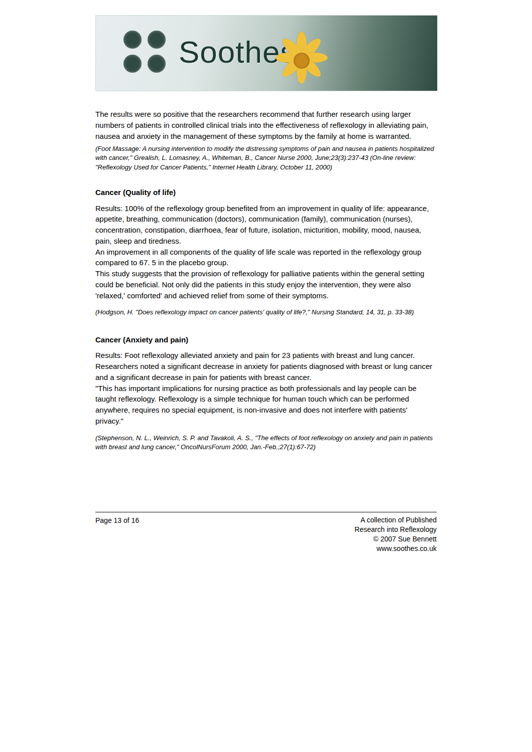Soothes
The results were so positive that the researchers recommend that further research using larger numbers of patients in controlled clinical trials into the effectiveness of reflexology in alleviating pain, nausea and anxiety in the management of these symptoms by the family at home is warranted.
(Foot Massage: A nursing intervention to modify the distressing symptoms of pain and nausea in patients hospitalized with cancer," Grealish, L. Lomasney, A., Whiteman, B., Cancer Nurse 2000, June;23(3):237-43 (On-line review: "Reflexology Used for Cancer Patients," Internet Health Library, October 11, 2000)
Cancer (Quality of life)
Results: 100% of the reflexology group benefited from an improvement in quality of life: appearance, appetite, breathing, communication (doctors), communication (family), communication (nurses), concentration, constipation, diarrhoea, fear of future, isolation, micturition, mobility, mood, nausea, pain, sleep and tiredness.
An improvement in all components of the quality of life scale was reported in the reflexology group compared to 67. 5 in the placebo group.
This study suggests that the provision of reflexology for palliative patients within the general setting could be beneficial. Not only did the patients in this study enjoy the intervention, they were also 'relaxed,' comforted' and achieved relief from some of their symptoms.
(Hodgson, H. "Does reflexology impact on cancer patients' quality of life?," Nursing Standard, 14, 31, p. 33-38)
Cancer (Anxiety and pain)
Results: Foot reflexology alleviated anxiety and pain for 23 patients with breast and lung cancer. Researchers noted a significant decrease in anxiety for patients diagnosed with breast or lung cancer and a significant decrease in pain for patients with breast cancer.
"This has important implications for nursing practice as both professionals and lay people can be taught reflexology. Reflexology is a simple technique for human touch which can be performed anywhere, requires no special equipment, is non-invasive and does not interfere with patients' privacy."
(Stephenson, N. L., Weinrich, S. P. and Tavakoli, A. S., "The effects of foot reflexology on anxiety and pain in patients with breast and lung cancer," OncolNursForum 2000, Jan.-Feb.;27(1):67-72)
Page 13 of 16
A collection of Published
Research into Reflexology
© 2007 Sue Bennett
www.soothes.co.uk